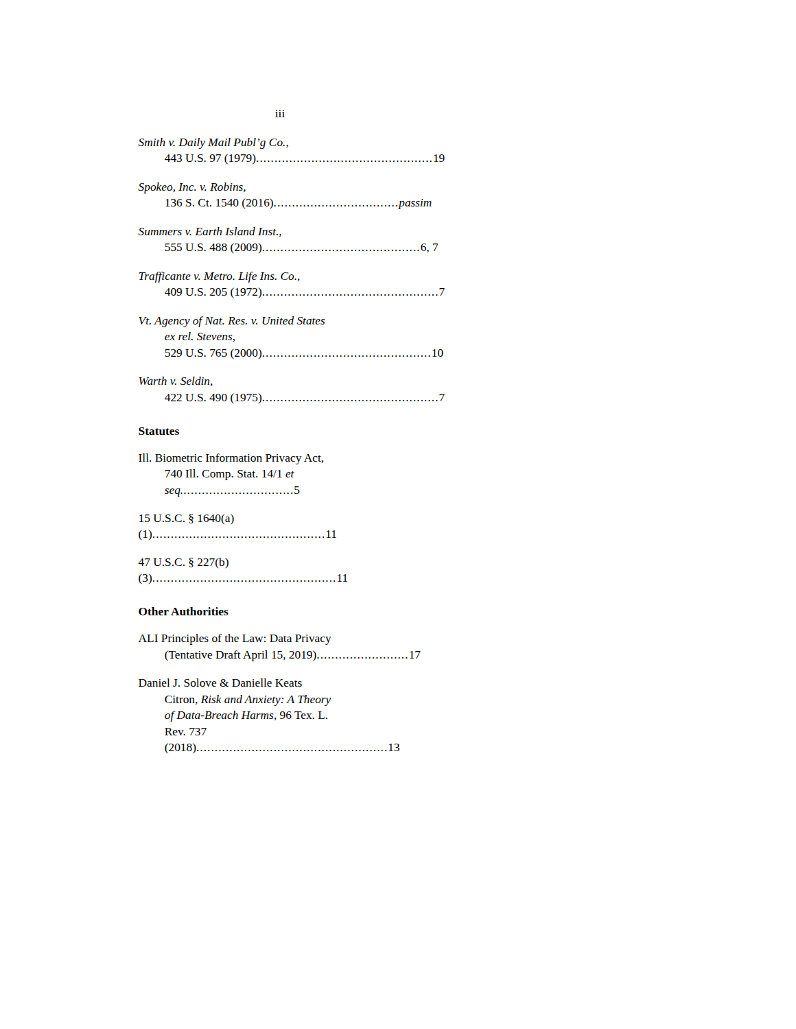iii
Smith v. Daily Mail Publ’g Co., 443 U.S. 97 (1979)................................................ 19
Spokeo, Inc. v. Robins, 136 S. Ct. 1540 (2016).................................. passim
Summers v. Earth Island Inst., 555 U.S. 488 (2009)........................................... 6, 7
Trafficante v. Metro. Life Ins. Co., 409 U.S. 205 (1972)................................................ 7
Vt. Agency of Nat. Res. v. United States
ex rel. Stevens, 529 U.S. 765 (2000).............................................. 10
Warth v. Seldin, 422 U.S. 490 (1975)................................................ 7
Statutes
Ill. Biometric Information Privacy Act, 740 Ill. Comp. Stat. 14/1 et seq............................... 5
15 U.S.C. § 1640(a)(1)............................................... 11
47 U.S.C. § 227(b)(3).................................................. 11
Other Authorities
ALI Principles of the Law: Data Privacy (Tentative Draft April 15, 2019)......................... 17
Daniel J. Solove & Danielle Keats Citron, Risk and Anxiety: A Theory of Data-Breach Harms, 96 Tex. L. Rev. 737 (2018).................................................... 13